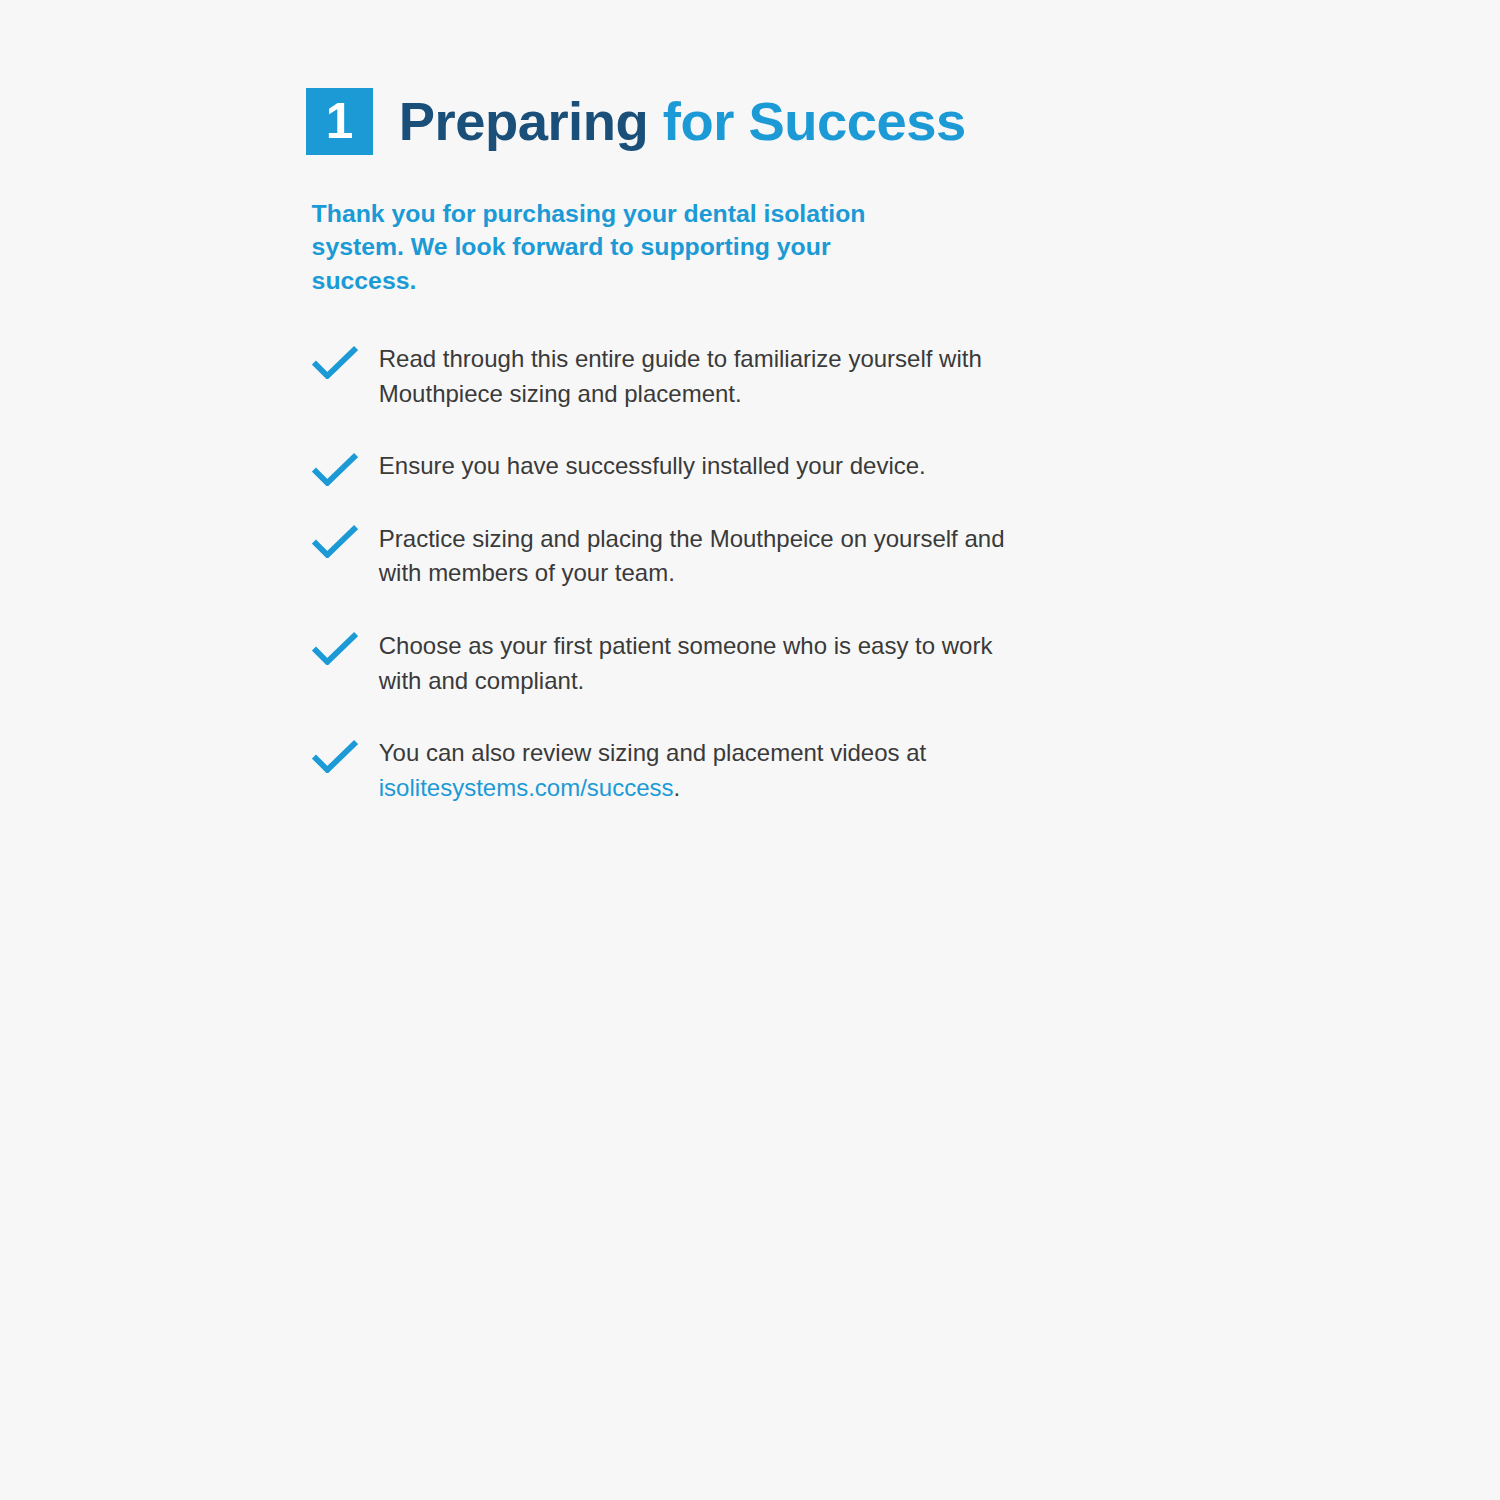1
Preparing for Success
Thank you for purchasing your dental isolation system. We look forward to supporting your success.
Read through this entire guide to familiarize yourself with Mouthpiece sizing and placement.
Ensure you have successfully installed your device.
Practice sizing and placing the Mouthpeice on yourself and with members of your team.
Choose as your first patient someone who is easy to work with and compliant.
You can also review sizing and placement videos at isolitesystems.com/success.